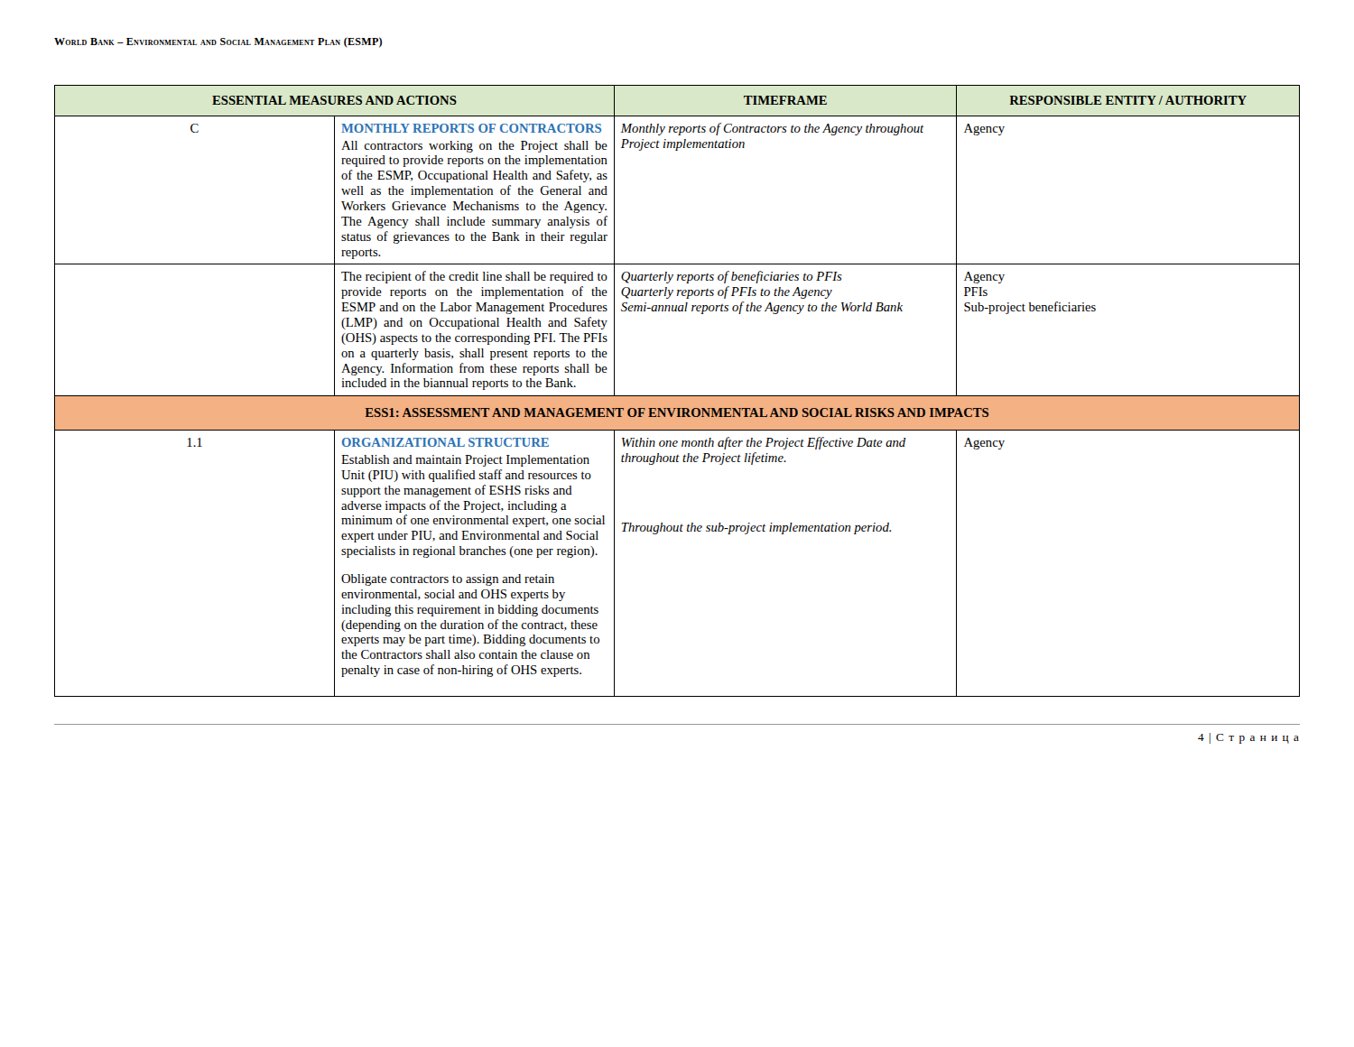World Bank – Environmental and Social Management Plan (ESMP)
| Essential Measures and Actions | Timeframe | Responsible Entity / Authority |
| --- | --- | --- |
| C | Monthly Reports of Contractors All contractors working on the Project shall be required to provide reports on the implementation of the ESMP, Occupational Health and Safety, as well as the implementation of the General and Workers Grievance Mechanisms to the Agency. The Agency shall include summary analysis of status of grievances to the Bank in their regular reports. | Monthly reports of Contractors to the Agency throughout Project implementation | Agency |
| | The recipient of the credit line shall be required to provide reports on the implementation of the ESMP and on the Labor Management Procedures (LMP) and on Occupational Health and Safety (OHS) aspects to the corresponding PFI. The PFIs on a quarterly basis, shall present reports to the Agency. Information from these reports shall be included in the biannual reports to the Bank. | Quarterly reports of beneficiaries to PFIs Quarterly reports of PFIs to the Agency Semi-annual reports of the Agency to the World Bank | Agency PFIs Sub-project beneficiaries |
| ESS1: Assessment and Management of Environmental and Social Risks and Impacts |
| 1.1 | Organizational Structure Establish and maintain Project Implementation Unit (PIU) with qualified staff and resources to support the management of ESHS risks and adverse impacts of the Project, including a minimum of one environmental expert, one social expert under PIU, and Environmental and Social specialists in regional branches (one per region). Obligate contractors to assign and retain environmental, social and OHS experts by including this requirement in bidding documents (depending on the duration of the contract, these experts may be part time). Bidding documents to the Contractors shall also contain the clause on penalty in case of non-hiring of OHS experts. | Within one month after the Project Effective Date and throughout the Project lifetime. Throughout the sub-project implementation period. | Agency |
4 | С т р а н и ц а